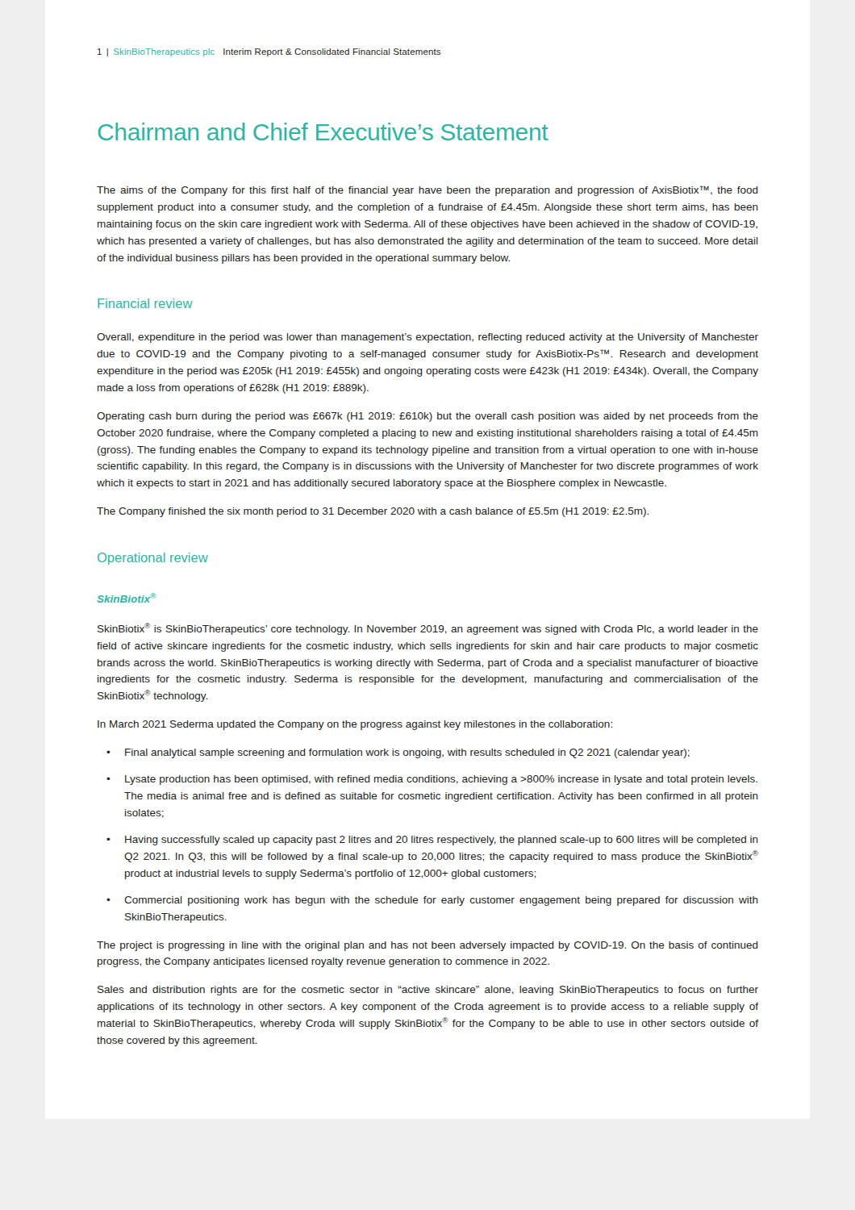1 | SkinBioTherapeutics plc Interim Report & Consolidated Financial Statements
Chairman and Chief Executive’s Statement
The aims of the Company for this first half of the financial year have been the preparation and progression of AxisBiotix™, the food supplement product into a consumer study, and the completion of a fundraise of £4.45m. Alongside these short term aims, has been maintaining focus on the skin care ingredient work with Sederma. All of these objectives have been achieved in the shadow of COVID-19, which has presented a variety of challenges, but has also demonstrated the agility and determination of the team to succeed. More detail of the individual business pillars has been provided in the operational summary below.
Financial review
Overall, expenditure in the period was lower than management’s expectation, reflecting reduced activity at the University of Manchester due to COVID-19 and the Company pivoting to a self-managed consumer study for AxisBiotix-Ps™. Research and development expenditure in the period was £205k (H1 2019: £455k) and ongoing operating costs were £423k (H1 2019: £434k). Overall, the Company made a loss from operations of £628k (H1 2019: £889k).
Operating cash burn during the period was £667k (H1 2019: £610k) but the overall cash position was aided by net proceeds from the October 2020 fundraise, where the Company completed a placing to new and existing institutional shareholders raising a total of £4.45m (gross). The funding enables the Company to expand its technology pipeline and transition from a virtual operation to one with in-house scientific capability. In this regard, the Company is in discussions with the University of Manchester for two discrete programmes of work which it expects to start in 2021 and has additionally secured laboratory space at the Biosphere complex in Newcastle.
The Company finished the six month period to 31 December 2020 with a cash balance of £5.5m (H1 2019: £2.5m).
Operational review
SkinBiotix®
SkinBiotix® is SkinBioTherapeutics’ core technology. In November 2019, an agreement was signed with Croda Plc, a world leader in the field of active skincare ingredients for the cosmetic industry, which sells ingredients for skin and hair care products to major cosmetic brands across the world. SkinBioTherapeutics is working directly with Sederma, part of Croda and a specialist manufacturer of bioactive ingredients for the cosmetic industry. Sederma is responsible for the development, manufacturing and commercialisation of the SkinBiotix® technology.
In March 2021 Sederma updated the Company on the progress against key milestones in the collaboration:
Final analytical sample screening and formulation work is ongoing, with results scheduled in Q2 2021 (calendar year);
Lysate production has been optimised, with refined media conditions, achieving a >800% increase in lysate and total protein levels. The media is animal free and is defined as suitable for cosmetic ingredient certification. Activity has been confirmed in all protein isolates;
Having successfully scaled up capacity past 2 litres and 20 litres respectively, the planned scale-up to 600 litres will be completed in Q2 2021. In Q3, this will be followed by a final scale-up to 20,000 litres; the capacity required to mass produce the SkinBiotix® product at industrial levels to supply Sederma’s portfolio of 12,000+ global customers;
Commercial positioning work has begun with the schedule for early customer engagement being prepared for discussion with SkinBioTherapeutics.
The project is progressing in line with the original plan and has not been adversely impacted by COVID-19. On the basis of continued progress, the Company anticipates licensed royalty revenue generation to commence in 2022.
Sales and distribution rights are for the cosmetic sector in “active skincare” alone, leaving SkinBioTherapeutics to focus on further applications of its technology in other sectors. A key component of the Croda agreement is to provide access to a reliable supply of material to SkinBioTherapeutics, whereby Croda will supply SkinBiotix® for the Company to be able to use in other sectors outside of those covered by this agreement.